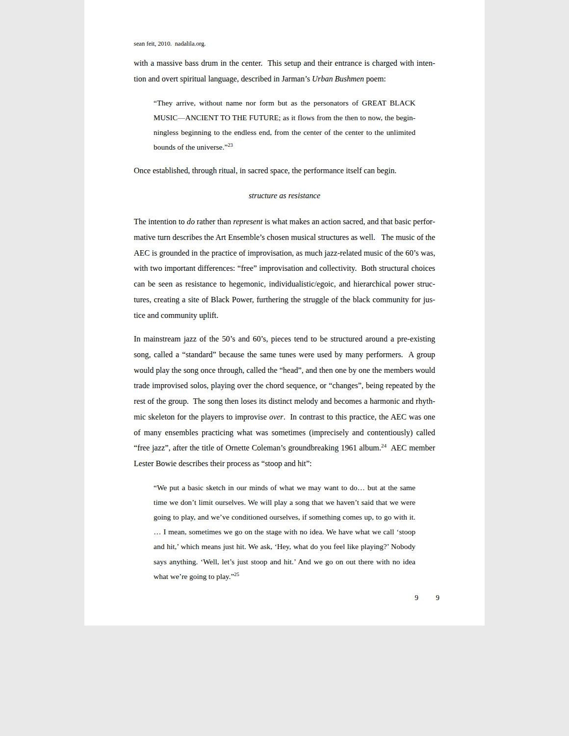sean feit, 2010. nadalila.org.
with a massive bass drum in the center. This setup and their entrance is charged with intention and overt spiritual language, described in Jarman’s Urban Bushmen poem:
“They arrive, without name nor form but as the personators of GREAT BLACK MUSIC—ANCIENT TO THE FUTURE; as it flows from the then to now, the beginningless beginning to the endless end, from the center of the center to the unlimited bounds of the universe.”23
Once established, through ritual, in sacred space, the performance itself can begin.
structure as resistance
The intention to do rather than represent is what makes an action sacred, and that basic performative turn describes the Art Ensemble’s chosen musical structures as well. The music of the AEC is grounded in the practice of improvisation, as much jazz-related music of the 60’s was, with two important differences: “free” improvisation and collectivity. Both structural choices can be seen as resistance to hegemonic, individualistic/egoic, and hierarchical power structures, creating a site of Black Power, furthering the struggle of the black community for justice and community uplift.
In mainstream jazz of the 50’s and 60’s, pieces tend to be structured around a pre-existing song, called a “standard” because the same tunes were used by many performers. A group would play the song once through, called the “head”, and then one by one the members would trade improvised solos, playing over the chord sequence, or “changes”, being repeated by the rest of the group. The song then loses its distinct melody and becomes a harmonic and rhythmic skeleton for the players to improvise over. In contrast to this practice, the AEC was one of many ensembles practicing what was sometimes (imprecisely and contentiously) called “free jazz”, after the title of Ornette Coleman’s groundbreaking 1961 album.24 AEC member Lester Bowie describes their process as “stoop and hit”:
“We put a basic sketch in our minds of what we may want to do… but at the same time we don’t limit ourselves. We will play a song that we haven’t said that we were going to play, and we’ve conditioned ourselves, if something comes up, to go with it. … I mean, sometimes we go on the stage with no idea. We have what we call ‘stoop and hit,’ which means just hit. We ask, ‘Hey, what do you feel like playing?’ Nobody says anything. ‘Well, let’s just stoop and hit.’ And we go on out there with no idea what we’re going to play.”25
9 9